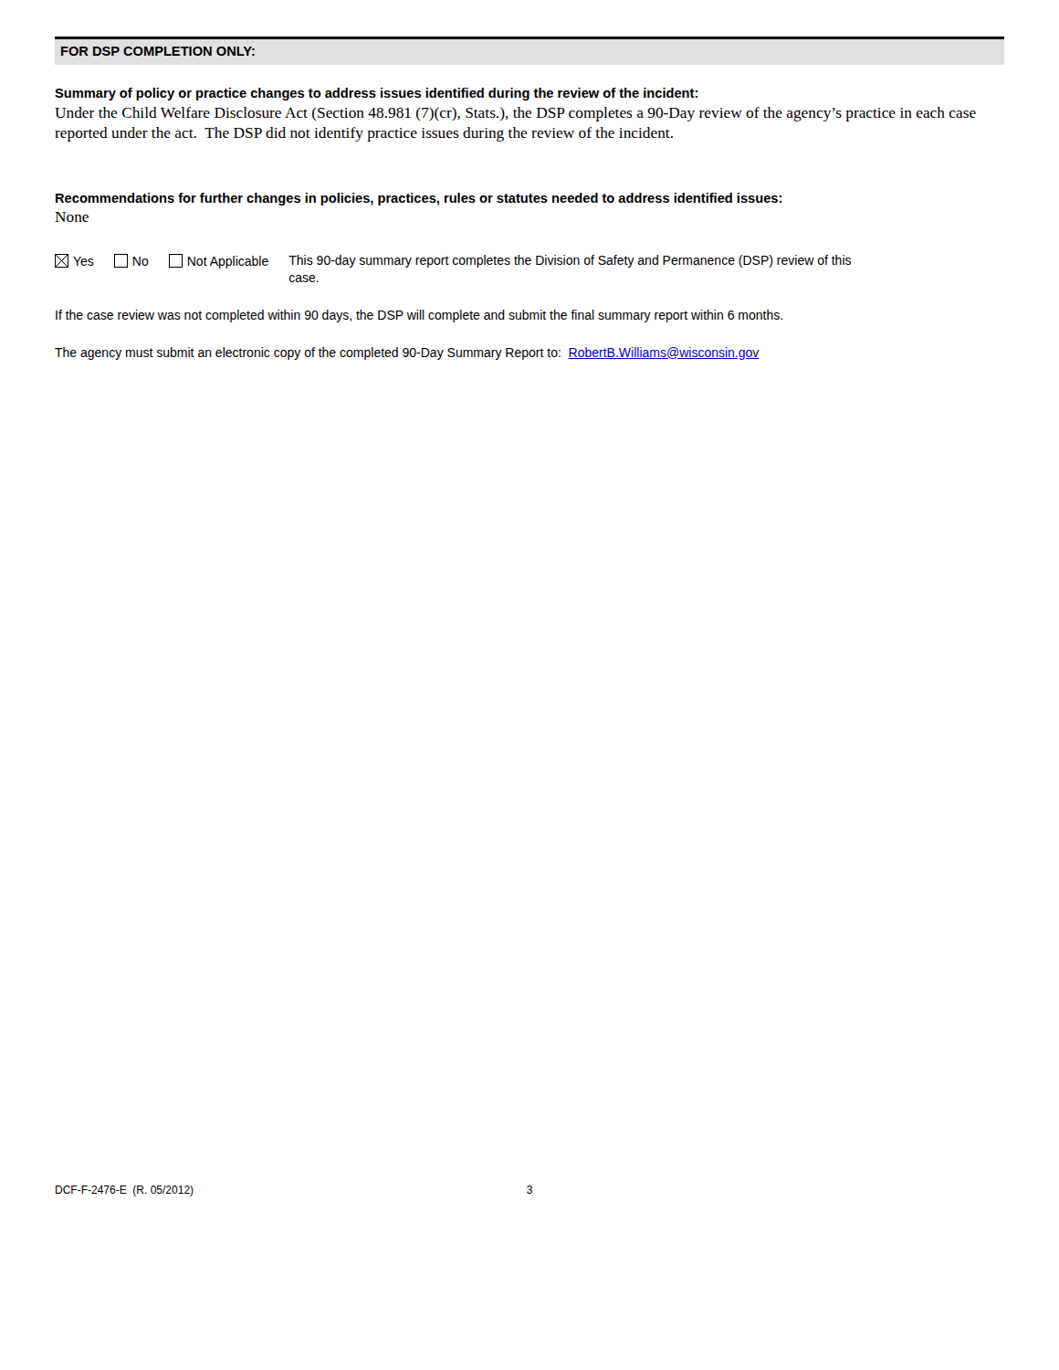FOR DSP COMPLETION ONLY:
Summary of policy or practice changes to address issues identified during the review of the incident:
Under the Child Welfare Disclosure Act (Section 48.981 (7)(cr), Stats.), the DSP completes a 90-Day review of the agency’s practice in each case reported under the act. The DSP did not identify practice issues during the review of the incident.
Recommendations for further changes in policies, practices, rules or statutes needed to address identified issues:
None
Yes No Not Applicable This 90-day summary report completes the Division of Safety and Permanence (DSP) review of this case.
If the case review was not completed within 90 days, the DSP will complete and submit the final summary report within 6 months.
The agency must submit an electronic copy of the completed 90-Day Summary Report to: RobertB.Williams@wisconsin.gov
DCF-F-2476-E (R. 05/2012) 3